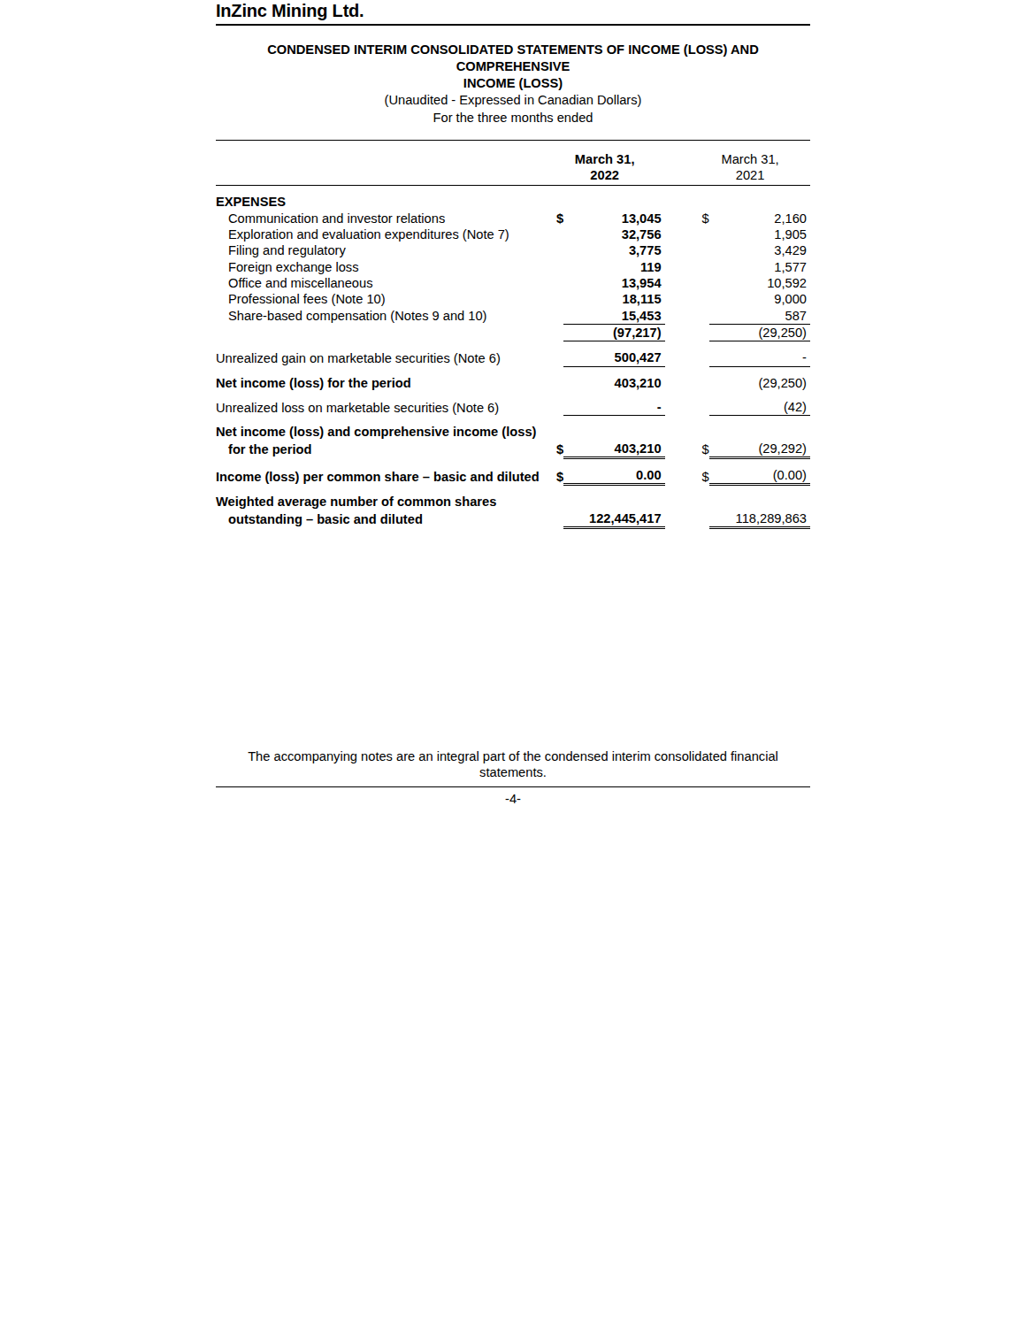InZinc Mining Ltd.
CONDENSED INTERIM CONSOLIDATED STATEMENTS OF INCOME (LOSS) AND COMPREHENSIVE
INCOME (LOSS)
(Unaudited - Expressed in Canadian Dollars)
For the three months ended
| | March 31, 2022 | | March 31, 2021 |
| EXPENSES | | | | | |
| Communication and investor relations | $ | 13,045 | | $ | 2,160 |
| Exploration and evaluation expenditures (Note 7) | | 32,756 | | | 1,905 |
| Filing and regulatory | | 3,775 | | | 3,429 |
| Foreign exchange loss | | 119 | | | 1,577 |
| Office and miscellaneous | | 13,954 | | | 10,592 |
| Professional fees (Note 10) | | 18,115 | | | 9,000 |
| Share-based compensation (Notes 9 and 10) | | 15,453 | | | 587 |
| | | (97,217) | | | (29,250) |
| Unrealized gain on marketable securities (Note 6) | | 500,427 | | | - |
| Net income (loss) for the period | | 403,210 | | | (29,250) |
| Unrealized loss on marketable securities (Note 6) | | - | | | (42) |
| Net income (loss) and comprehensive income (loss) | | | | | |
| for the period | $ | 403,210 | | $ | (29,292) |
| Income (loss) per common share – basic and diluted | $ | 0.00 | | $ | (0.00) |
| Weighted average number of common shares | | | | | |
| outstanding – basic and diluted | | 122,445,417 | | | 118,289,863 |
The accompanying notes are an integral part of the condensed interim consolidated financial statements.
-4-